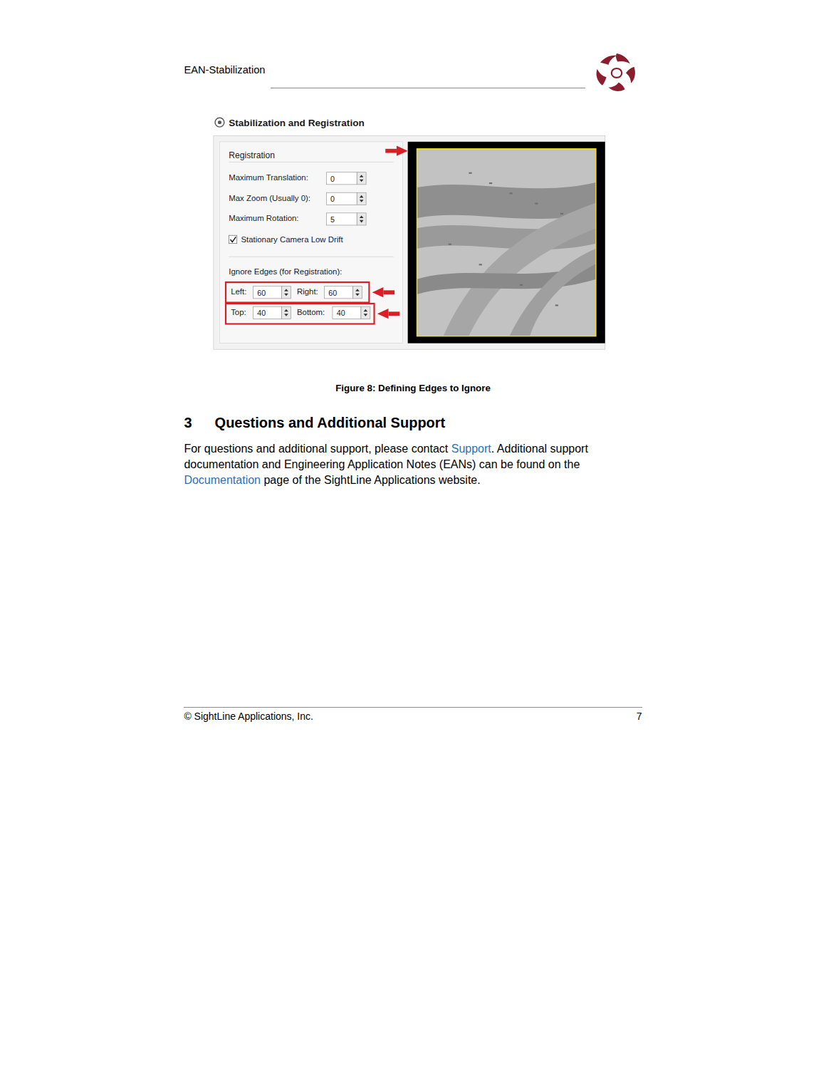EAN-Stabilization
Stabilization and Registration Registration Maximum Translation: 0 Max Zoom (Usually 0): 0 Maximum Rotation: 5 Stationary Camera Low Drift Ignore Edges (for Registration): Left: 60 Right: 60 Top: 40 Bottom: 40
Figure 8: Defining Edges to Ignore
3 Questions and Additional Support
For questions and additional support, please contact Support. Additional support documentation and Engineering Application Notes (EANs) can be found on the Documentation page of the SightLine Applications website.
© SightLine Applications, Inc.
7